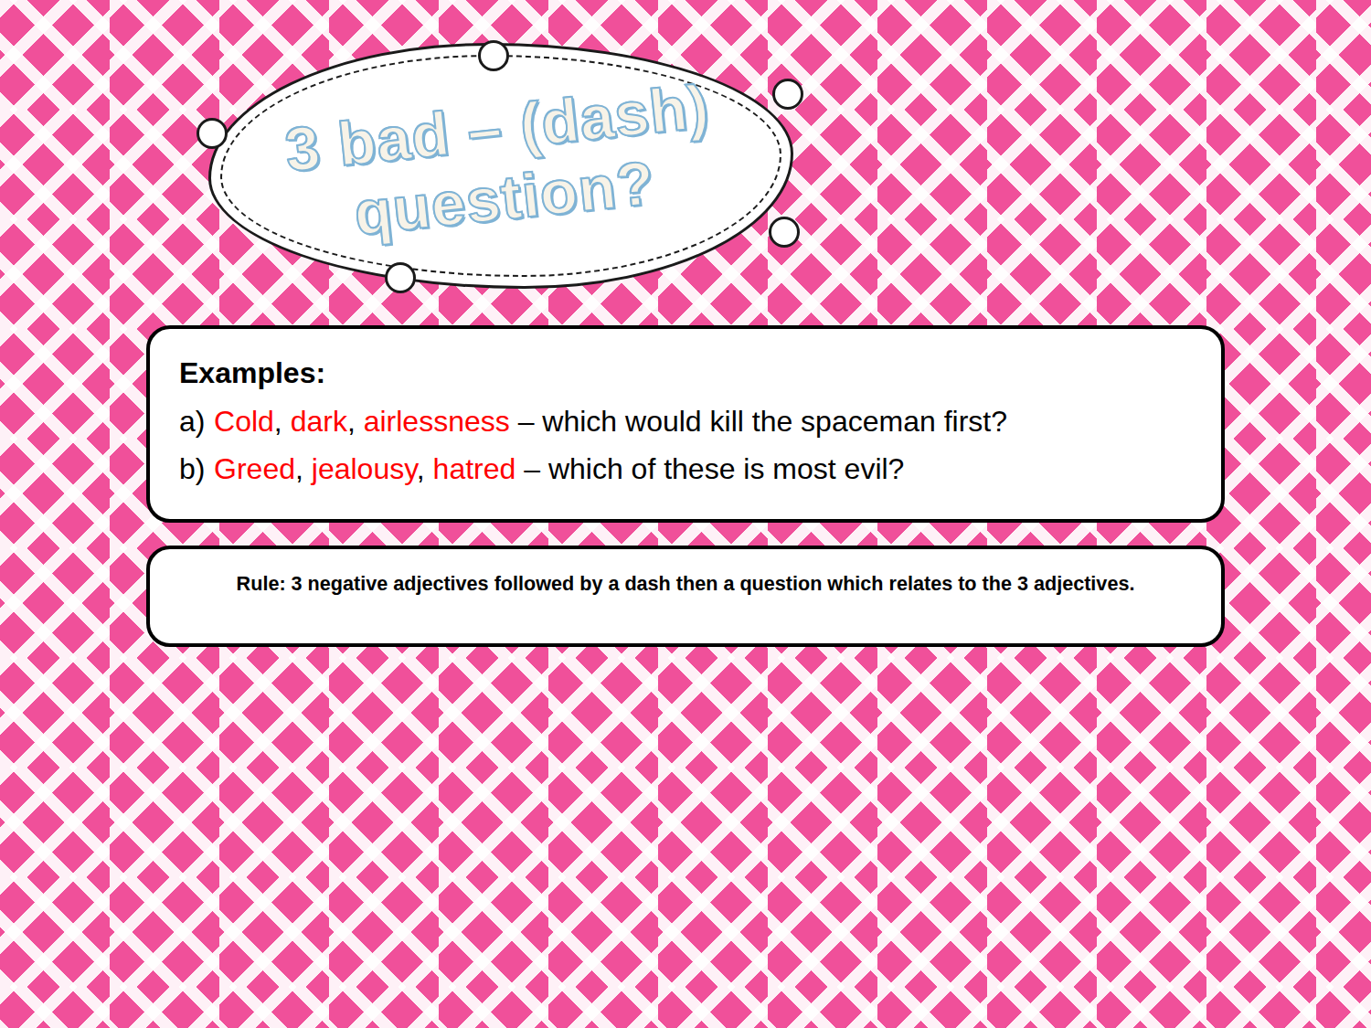3 bad – (dash) question?
Examples:
a) Cold, dark, airlessness – which would kill the spaceman first?
b) Greed, jealousy, hatred – which of these is most evil?
Rule: 3 negative adjectives followed by a dash then a question which relates to the 3 adjectives.